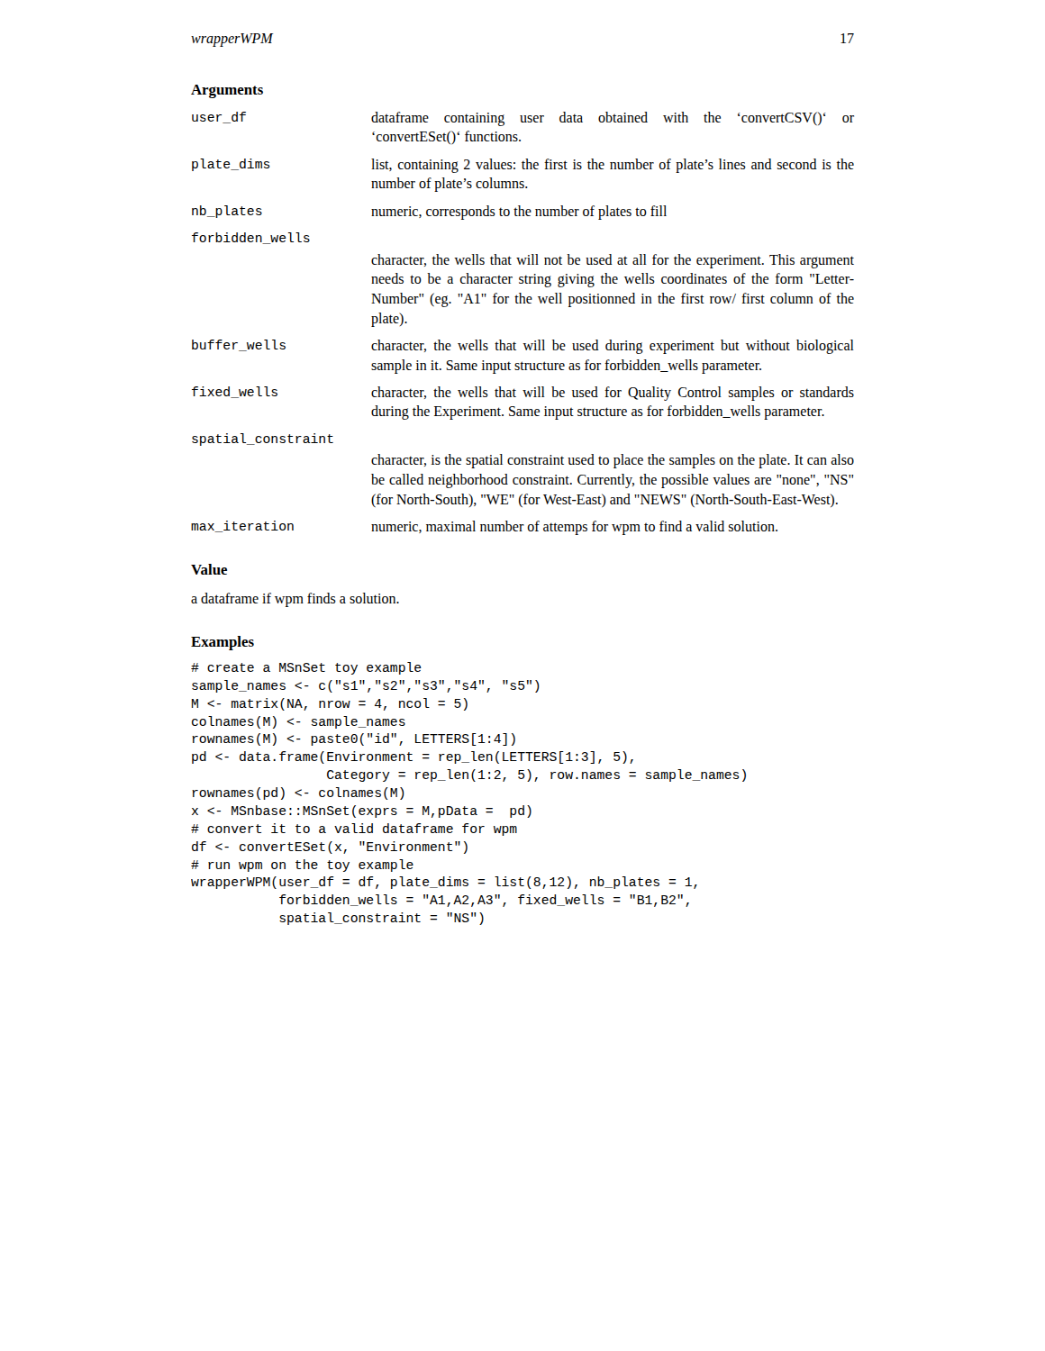wrapperWPM 17
Arguments
user_df
dataframe containing user data obtained with the ‘convertCSV()‘ or ‘convertESet()‘ functions.
plate_dims
list, containing 2 values: the first is the number of plate’s lines and second is the number of plate’s columns.
nb_plates
numeric, corresponds to the number of plates to fill
forbidden_wells
character, the wells that will not be used at all for the experiment. This argument needs to be a character string giving the wells coordinates of the form "Letter-Number" (eg. "A1" for the well positionned in the first row/ first column of the plate).
buffer_wells
character, the wells that will be used during experiment but without biological sample in it. Same input structure as for forbidden_wells parameter.
fixed_wells
character, the wells that will be used for Quality Control samples or standards during the Experiment. Same input structure as for forbidden_wells parameter.
spatial_constraint
character, is the spatial constraint used to place the samples on the plate. It can also be called neighborhood constraint. Currently, the possible values are "none", "NS" (for North-South), "WE" (for West-East) and "NEWS" (North-South-East-West).
max_iteration
numeric, maximal number of attemps for wpm to find a valid solution.
Value
a dataframe if wpm finds a solution.
Examples
# create a MSnSet toy example
sample_names <- c("s1","s2","s3","s4", "s5")
M <- matrix(NA, nrow = 4, ncol = 5)
colnames(M) <- sample_names
rownames(M) <- paste0("id", LETTERS[1:4])
pd <- data.frame(Environment = rep_len(LETTERS[1:3], 5),
                 Category = rep_len(1:2, 5), row.names = sample_names)
rownames(pd) <- colnames(M)
x <- MSnbase::MSnSet(exprs = M,pData =  pd)
# convert it to a valid dataframe for wpm
df <- convertESet(x, "Environment")
# run wpm on the toy example
wrapperWPM(user_df = df, plate_dims = list(8,12), nb_plates = 1,
           forbidden_wells = "A1,A2,A3", fixed_wells = "B1,B2",
           spatial_constraint = "NS")